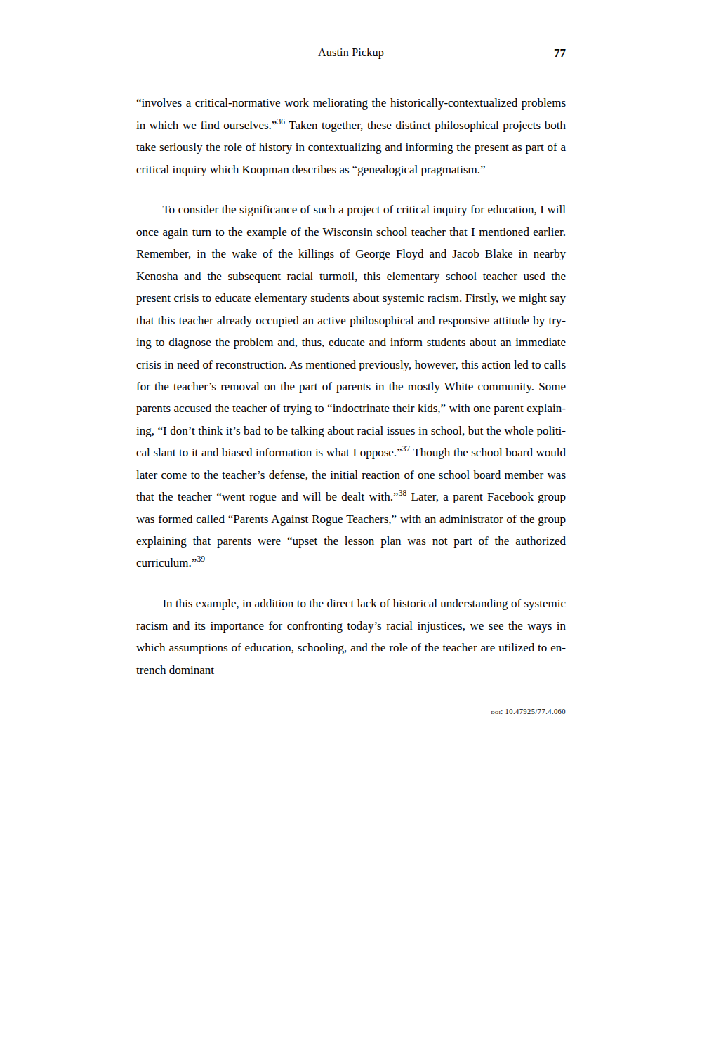Austin Pickup 77
“involves a critical-normative work meliorating the historically-contextualized problems in which we find ourselves.”36 Taken together, these distinct philosophical projects both take seriously the role of history in contextualizing and informing the present as part of a critical inquiry which Koopman describes as “genealogical pragmatism.”
To consider the significance of such a project of critical inquiry for education, I will once again turn to the example of the Wisconsin school teacher that I mentioned earlier. Remember, in the wake of the killings of George Floyd and Jacob Blake in nearby Kenosha and the subsequent racial turmoil, this elementary school teacher used the present crisis to educate elementary students about systemic racism. Firstly, we might say that this teacher already occupied an active philosophical and responsive attitude by trying to diagnose the problem and, thus, educate and inform students about an immediate crisis in need of reconstruction. As mentioned previously, however, this action led to calls for the teacher’s removal on the part of parents in the mostly White community. Some parents accused the teacher of trying to “indoctrinate their kids,” with one parent explaining, “I don’t think it’s bad to be talking about racial issues in school, but the whole political slant to it and biased information is what I oppose.”37 Though the school board would later come to the teacher’s defense, the initial reaction of one school board member was that the teacher “went rogue and will be dealt with.”38 Later, a parent Facebook group was formed called “Parents Against Rogue Teachers,” with an administrator of the group explaining that parents were “upset the lesson plan was not part of the authorized curriculum.”39
In this example, in addition to the direct lack of historical understanding of systemic racism and its importance for confronting today’s racial injustices, we see the ways in which assumptions of education, schooling, and the role of the teacher are utilized to entrench dominant
doi: 10.47925/77.4.060